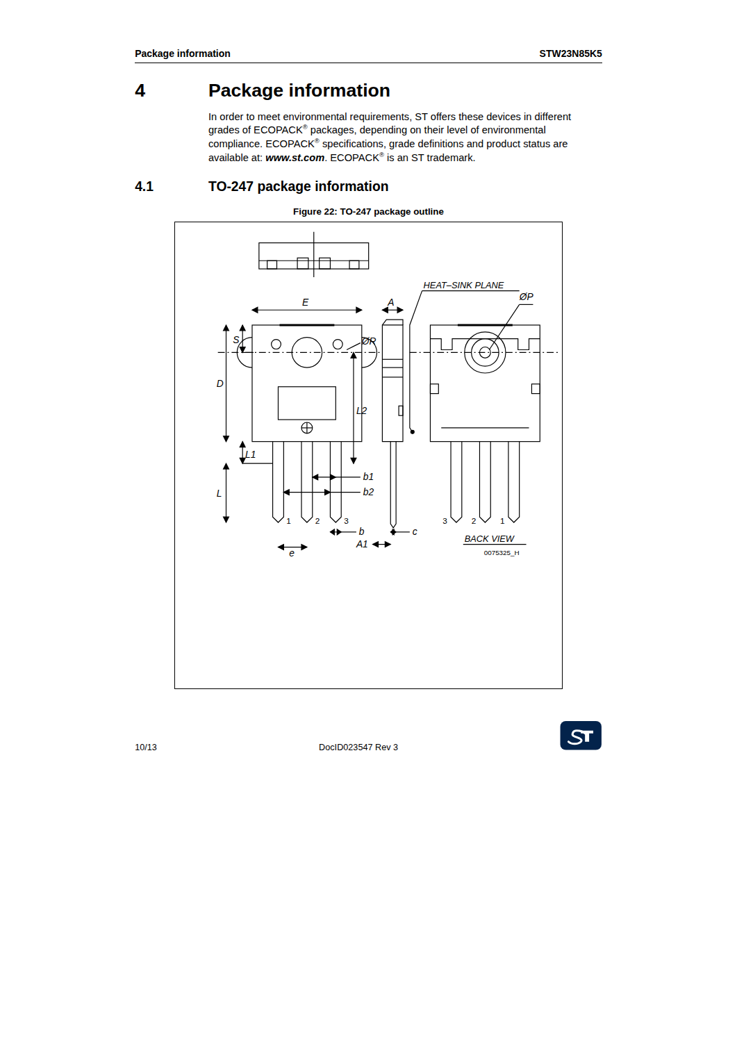Package information
STW23N85K5
4
Package information
In order to meet environmental requirements, ST offers these devices in different grades of ECOPACK® packages, depending on their level of environmental compliance. ECOPACK® specifications, grade definitions and product status are available at: www.st.com. ECOPACK® is an ST trademark.
4.1
TO-247 package information
Figure 22: TO-247 package outline
1 2 3 E S D L1 L L2 ØR b1 b2 b e A c A1 3 2 1 ØP HEAT–SINK PLANE BACK VIEW 0075325_H
10/13
DocID023547 Rev 3